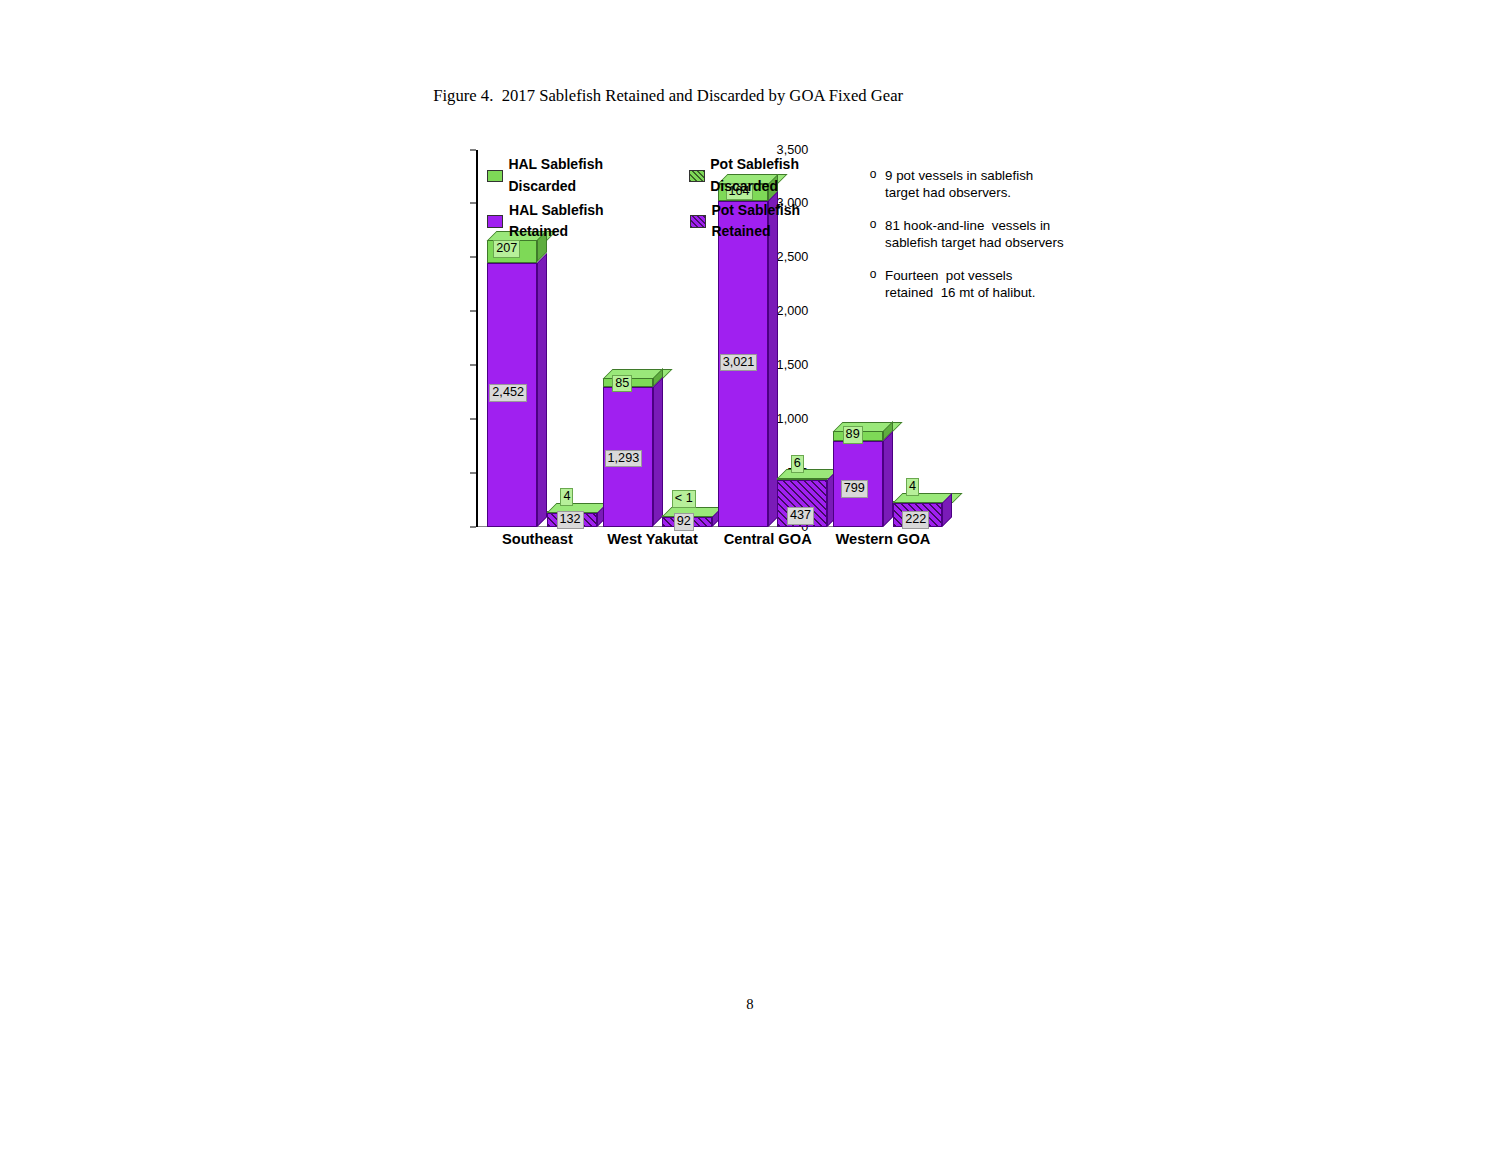Figure 4. 2017 Sablefish Retained and Discarded by GOA Fixed Gear
Metric Tons of Sablefish
3,500
3,000
2,500
2,000
1,500
1,000
500
0
HAL Sablefish Discarded Pot Sablefish Discarded
HAL Sablefish Retained Pot Sablefish Retained
2,452
207
132
4
1,293
85
92
< 1
3,021
164
437
6
799
89
222
4
Southeast
West Yakutat
Central GOA
Western GOA
9 pot vessels in sablefish target had observers.
81 hook-and-line vessels in sablefish target had observers
Fourteen pot vessels retained 16 mt of halibut.
8